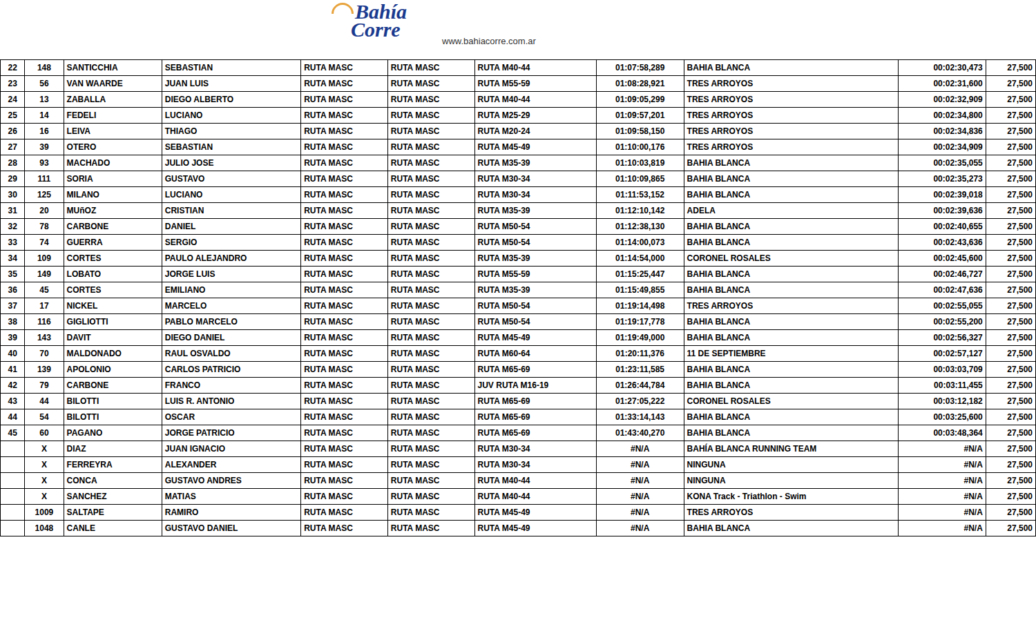Bahía Corre
www.bahiacorre.com.ar
| 22 | 148 | SANTICCHIA | SEBASTIAN | RUTA MASC | RUTA MASC | RUTA M40-44 | 01:07:58,289 | BAHIA BLANCA | 00:02:30,473 | 27,500 |
| 23 | 56 | VAN WAARDE | JUAN LUIS | RUTA MASC | RUTA MASC | RUTA M55-59 | 01:08:28,921 | TRES ARROYOS | 00:02:31,600 | 27,500 |
| 24 | 13 | ZABALLA | DIEGO ALBERTO | RUTA MASC | RUTA MASC | RUTA M40-44 | 01:09:05,299 | TRES ARROYOS | 00:02:32,909 | 27,500 |
| 25 | 14 | FEDELI | LUCIANO | RUTA MASC | RUTA MASC | RUTA M25-29 | 01:09:57,201 | TRES ARROYOS | 00:02:34,800 | 27,500 |
| 26 | 16 | LEIVA | THIAGO | RUTA MASC | RUTA MASC | RUTA M20-24 | 01:09:58,150 | TRES ARROYOS | 00:02:34,836 | 27,500 |
| 27 | 39 | OTERO | SEBASTIAN | RUTA MASC | RUTA MASC | RUTA M45-49 | 01:10:00,176 | TRES ARROYOS | 00:02:34,909 | 27,500 |
| 28 | 93 | MACHADO | JULIO JOSE | RUTA MASC | RUTA MASC | RUTA M35-39 | 01:10:03,819 | BAHIA BLANCA | 00:02:35,055 | 27,500 |
| 29 | 111 | SORIA | GUSTAVO | RUTA MASC | RUTA MASC | RUTA M30-34 | 01:10:09,865 | BAHIA BLANCA | 00:02:35,273 | 27,500 |
| 30 | 125 | MILANO | LUCIANO | RUTA MASC | RUTA MASC | RUTA M30-34 | 01:11:53,152 | BAHIA BLANCA | 00:02:39,018 | 27,500 |
| 31 | 20 | MUñOZ | CRISTIAN | RUTA MASC | RUTA MASC | RUTA M35-39 | 01:12:10,142 | ADELA | 00:02:39,636 | 27,500 |
| 32 | 78 | CARBONE | DANIEL | RUTA MASC | RUTA MASC | RUTA M50-54 | 01:12:38,130 | BAHIA BLANCA | 00:02:40,655 | 27,500 |
| 33 | 74 | GUERRA | SERGIO | RUTA MASC | RUTA MASC | RUTA M50-54 | 01:14:00,073 | BAHIA BLANCA | 00:02:43,636 | 27,500 |
| 34 | 109 | CORTES | PAULO ALEJANDRO | RUTA MASC | RUTA MASC | RUTA M35-39 | 01:14:54,000 | CORONEL ROSALES | 00:02:45,600 | 27,500 |
| 35 | 149 | LOBATO | JORGE LUIS | RUTA MASC | RUTA MASC | RUTA M55-59 | 01:15:25,447 | BAHIA BLANCA | 00:02:46,727 | 27,500 |
| 36 | 45 | CORTES | EMILIANO | RUTA MASC | RUTA MASC | RUTA M35-39 | 01:15:49,855 | BAHIA BLANCA | 00:02:47,636 | 27,500 |
| 37 | 17 | NICKEL | MARCELO | RUTA MASC | RUTA MASC | RUTA M50-54 | 01:19:14,498 | TRES ARROYOS | 00:02:55,055 | 27,500 |
| 38 | 116 | GIGLIOTTI | PABLO MARCELO | RUTA MASC | RUTA MASC | RUTA M50-54 | 01:19:17,778 | BAHIA BLANCA | 00:02:55,200 | 27,500 |
| 39 | 143 | DAVIT | DIEGO DANIEL | RUTA MASC | RUTA MASC | RUTA M45-49 | 01:19:49,000 | BAHIA BLANCA | 00:02:56,327 | 27,500 |
| 40 | 70 | MALDONADO | RAUL OSVALDO | RUTA MASC | RUTA MASC | RUTA M60-64 | 01:20:11,376 | 11 DE SEPTIEMBRE | 00:02:57,127 | 27,500 |
| 41 | 139 | APOLONIO | CARLOS PATRICIO | RUTA MASC | RUTA MASC | RUTA M65-69 | 01:23:11,585 | BAHIA BLANCA | 00:03:03,709 | 27,500 |
| 42 | 79 | CARBONE | FRANCO | RUTA MASC | RUTA MASC | JUV RUTA M16-19 | 01:26:44,784 | BAHIA BLANCA | 00:03:11,455 | 27,500 |
| 43 | 44 | BILOTTI | LUIS R. ANTONIO | RUTA MASC | RUTA MASC | RUTA M65-69 | 01:27:05,222 | CORONEL ROSALES | 00:03:12,182 | 27,500 |
| 44 | 54 | BILOTTI | OSCAR | RUTA MASC | RUTA MASC | RUTA M65-69 | 01:33:14,143 | BAHIA BLANCA | 00:03:25,600 | 27,500 |
| 45 | 60 | PAGANO | JORGE PATRICIO | RUTA MASC | RUTA MASC | RUTA M65-69 | 01:43:40,270 | BAHIA BLANCA | 00:03:48,364 | 27,500 |
| | X | DIAZ | JUAN IGNACIO | RUTA MASC | RUTA MASC | RUTA M30-34 | #N/A | BAHÍA BLANCA RUNNING TEAM | #N/A | 27,500 |
| | X | FERREYRA | ALEXANDER | RUTA MASC | RUTA MASC | RUTA M30-34 | #N/A | NINGUNA | #N/A | 27,500 |
| | X | CONCA | GUSTAVO ANDRES | RUTA MASC | RUTA MASC | RUTA M40-44 | #N/A | NINGUNA | #N/A | 27,500 |
| | X | SANCHEZ | MATIAS | RUTA MASC | RUTA MASC | RUTA M40-44 | #N/A | KONA Track - Triathlon - Swim | #N/A | 27,500 |
| | 1009 | SALTAPE | RAMIRO | RUTA MASC | RUTA MASC | RUTA M45-49 | #N/A | TRES ARROYOS | #N/A | 27,500 |
| | 1048 | CANLE | GUSTAVO DANIEL | RUTA MASC | RUTA MASC | RUTA M45-49 | #N/A | BAHIA BLANCA | #N/A | 27,500 |